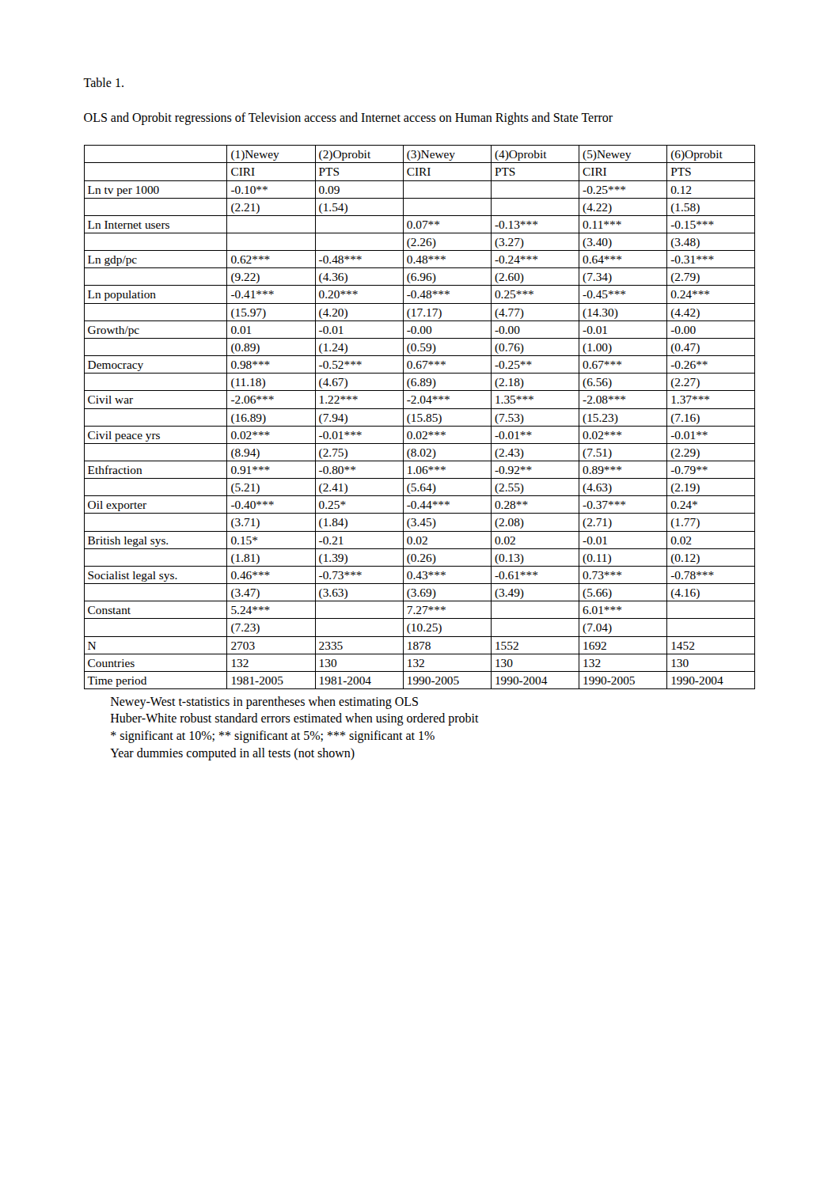Table 1.
OLS and Oprobit regressions of Television access and Internet access on Human Rights and State Terror
| | (1)Newey | (2)Oprobit | (3)Newey | (4)Oprobit | (5)Newey | (6)Oprobit |
| | CIRI | PTS | CIRI | PTS | CIRI | PTS |
| Ln tv per 1000 | -0.10** | 0.09 | | | -0.25*** | 0.12 |
| | (2.21) | (1.54) | | | (4.22) | (1.58) |
| Ln Internet users | | | 0.07** | -0.13*** | 0.11*** | -0.15*** |
| | | | (2.26) | (3.27) | (3.40) | (3.48) |
| Ln gdp/pc | 0.62*** | -0.48*** | 0.48*** | -0.24*** | 0.64*** | -0.31*** |
| | (9.22) | (4.36) | (6.96) | (2.60) | (7.34) | (2.79) |
| Ln population | -0.41*** | 0.20*** | -0.48*** | 0.25*** | -0.45*** | 0.24*** |
| | (15.97) | (4.20) | (17.17) | (4.77) | (14.30) | (4.42) |
| Growth/pc | 0.01 | -0.01 | -0.00 | -0.00 | -0.01 | -0.00 |
| | (0.89) | (1.24) | (0.59) | (0.76) | (1.00) | (0.47) |
| Democracy | 0.98*** | -0.52*** | 0.67*** | -0.25** | 0.67*** | -0.26** |
| | (11.18) | (4.67) | (6.89) | (2.18) | (6.56) | (2.27) |
| Civil war | -2.06*** | 1.22*** | -2.04*** | 1.35*** | -2.08*** | 1.37*** |
| | (16.89) | (7.94) | (15.85) | (7.53) | (15.23) | (7.16) |
| Civil peace yrs | 0.02*** | -0.01*** | 0.02*** | -0.01** | 0.02*** | -0.01** |
| | (8.94) | (2.75) | (8.02) | (2.43) | (7.51) | (2.29) |
| Ethfraction | 0.91*** | -0.80** | 1.06*** | -0.92** | 0.89*** | -0.79** |
| | (5.21) | (2.41) | (5.64) | (2.55) | (4.63) | (2.19) |
| Oil exporter | -0.40*** | 0.25* | -0.44*** | 0.28** | -0.37*** | 0.24* |
| | (3.71) | (1.84) | (3.45) | (2.08) | (2.71) | (1.77) |
| British legal sys. | 0.15* | -0.21 | 0.02 | 0.02 | -0.01 | 0.02 |
| | (1.81) | (1.39) | (0.26) | (0.13) | (0.11) | (0.12) |
| Socialist legal sys. | 0.46*** | -0.73*** | 0.43*** | -0.61*** | 0.73*** | -0.78*** |
| | (3.47) | (3.63) | (3.69) | (3.49) | (5.66) | (4.16) |
| Constant | 5.24*** | | 7.27*** | | 6.01*** | |
| | (7.23) | | (10.25) | | (7.04) | |
| N | 2703 | 2335 | 1878 | 1552 | 1692 | 1452 |
| Countries | 132 | 130 | 132 | 130 | 132 | 130 |
| Time period | 1981-2005 | 1981-2004 | 1990-2005 | 1990-2004 | 1990-2005 | 1990-2004 |
Newey-West t-statistics in parentheses when estimating OLS
Huber-White robust standard errors estimated when using ordered probit
* significant at 10%; ** significant at 5%; *** significant at 1%
Year dummies computed in all tests (not shown)